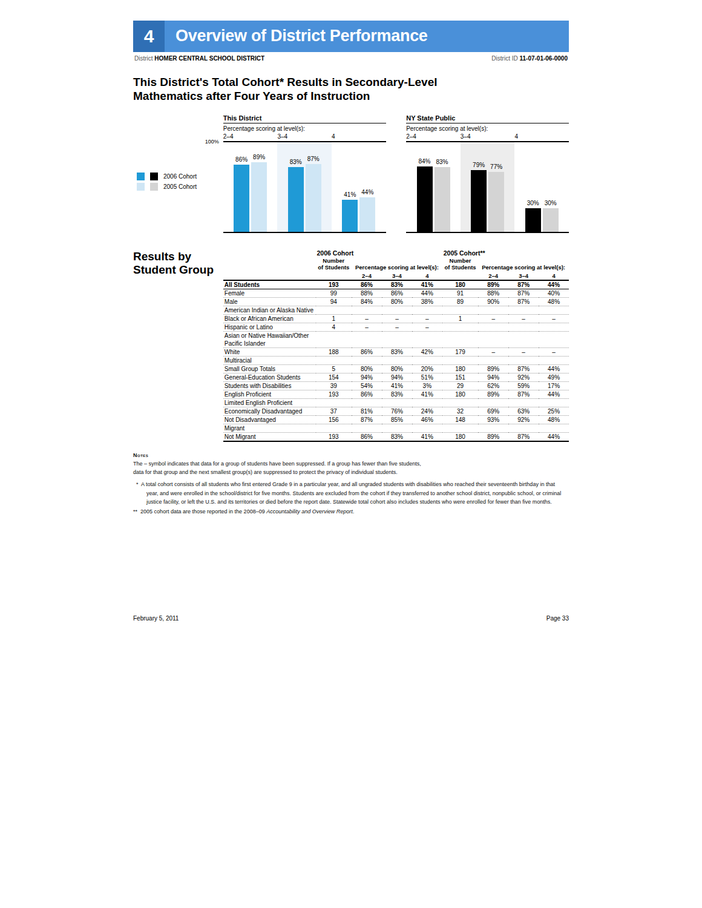4
Overview of District Performance
District HOMER CENTRAL SCHOOL DISTRICT
District ID 11-07-01-06-0000
This District's Total Cohort* Results in Secondary-Level
Mathematics after Four Years of Instruction
2006 Cohort
2005 Cohort
This District
Percentage scoring at level(s):
2–4
3–4
4
100%
86%
89%
83%
87%
41%
44%
NY State Public
Percentage scoring at level(s):
2–4
3–4
4
84%
83%
79%
77%
30%
30%
Results by
Student Group
| | 2006 Cohort | 2005 Cohort** |
| --- | --- | --- |
| | Number of Students | Percentage scoring at level(s): | Number of Students | Percentage scoring at level(s): |
| | | 2–4 | 3–4 | 4 | | 2–4 | 3–4 | 4 |
| All Students | 193 | 86% | 83% | 41% | 180 | 89% | 87% | 44% |
| Female | 99 | 88% | 86% | 44% | 91 | 88% | 87% | 40% |
| Male | 94 | 84% | 80% | 38% | 89 | 90% | 87% | 48% |
| American Indian or Alaska Native | | | | | | | | |
| Black or African American | 1 | – | – | – | 1 | – | – | – |
| Hispanic or Latino | 4 | – | – | – | | | | |
| Asian or Native Hawaiian/Other | | | | | | | | |
| Pacific Islander | | | | | | | | |
| White | 188 | 86% | 83% | 42% | 179 | – | – | – |
| Multiracial | | | | | | | | |
| Small Group Totals | 5 | 80% | 80% | 20% | 180 | 89% | 87% | 44% |
| General-Education Students | 154 | 94% | 94% | 51% | 151 | 94% | 92% | 49% |
| Students with Disabilities | 39 | 54% | 41% | 3% | 29 | 62% | 59% | 17% |
| English Proficient | 193 | 86% | 83% | 41% | 180 | 89% | 87% | 44% |
| Limited English Proficient | | | | | | | | |
| Economically Disadvantaged | 37 | 81% | 76% | 24% | 32 | 69% | 63% | 25% |
| Not Disadvantaged | 156 | 87% | 85% | 46% | 148 | 93% | 92% | 48% |
| Migrant | | | | | | | | |
| Not Migrant | 193 | 86% | 83% | 41% | 180 | 89% | 87% | 44% |
Notes
The – symbol indicates that data for a group of students have been suppressed. If a group has fewer than five students,
data for that group and the next smallest group(s) are suppressed to protect the privacy of individual students.
* A total cohort consists of all students who first entered Grade 9 in a particular year, and all ungraded students with disabilities who reached their seventeenth birthday in that
year, and were enrolled in the school/district for five months. Students are excluded from the cohort if they transferred to another school district, nonpublic school, or criminal
justice facility, or left the U.S. and its territories or died before the report date. Statewide total cohort also includes students who were enrolled for fewer than five months.
** 2005 cohort data are those reported in the 2008–09 Accountability and Overview Report.
February 5, 2011
Page 33